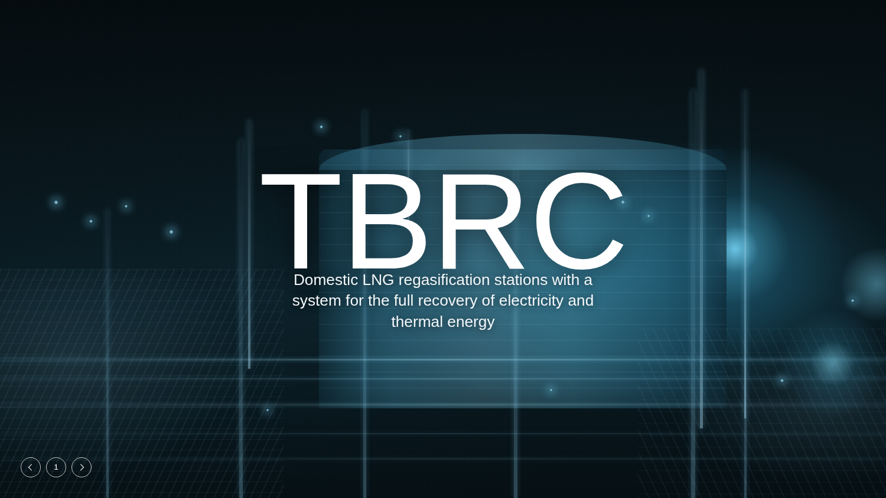TBRC
Domestic LNG regasification stations with a system for the full recovery of electricity and thermal energy
1